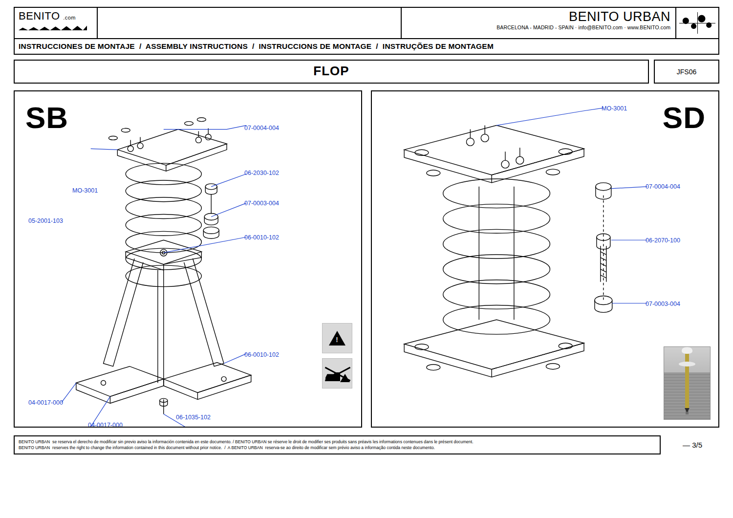BENITO .com
BENITO URBAN
BARCELONA - MADRID - SPAIN · info@BENITO.com · www.BENITO.com
INSTRUCCIONES DE MONTAJE / ASSEMBLY INSTRUCTIONS / INSTRUCCIONS DE MONTAGE / INSTRUÇÕES DE MONTAGEM
FLOP
JFS06
SB
MO-3001
07-0004-004
06-2030-102
07-0003-004
06-0010-102
06-0010-102
05-2001-103
04-0017-000
04-0017-000
06-1035-102
SD
MO-3001
07-0004-004
06-2070-100
07-0003-004
BENITO URBAN se reserva el derecho de modificar sin previo aviso la información contenida en este documento. / BENITO URBAN se réserve le droit de modifier ses produits sans préavis les informations contenues dans le présent document.
BENITO URBAN reserves the right to change the information contained in this document without prior notice. / A BENITO URBAN reserva-se ao direito de modificar sem prévio aviso a informação contida neste documento.
— 3/5